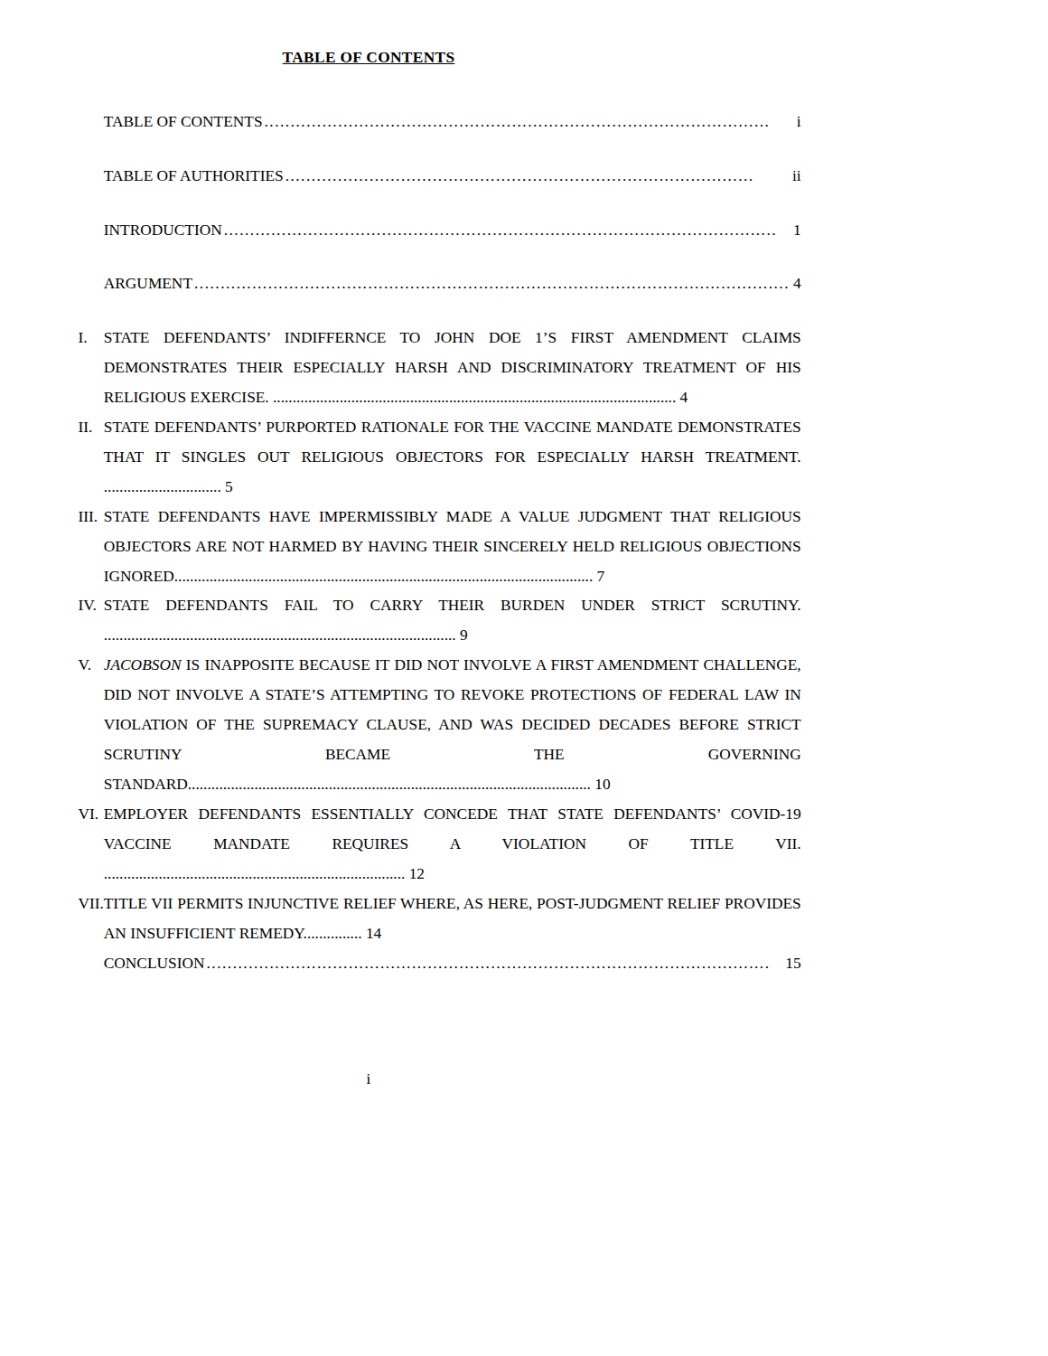TABLE OF CONTENTS
| | TABLE OF CONTENTS ................................................................................................ i |
| | TABLE OF AUTHORITIES ......................................................................................... ii |
| | INTRODUCTION ......................................................................................................... 1 |
| | ARGUMENT ................................................................................................................. 4 |
| I. | STATE DEFENDANTS’ INDIFFERNCE TO JOHN DOE 1’S FIRST AMENDMENT CLAIMS DEMONSTRATES THEIR ESPECIALLY HARSH AND DISCRIMINATORY TREATMENT OF HIS RELIGIOUS EXERCISE. ....................................................................................................... 4 |
| II. | STATE DEFENDANTS’ PURPORTED RATIONALE FOR THE VACCINE MANDATE DEMONSTRATES THAT IT SINGLES OUT RELIGIOUS OBJECTORS FOR ESPECIALLY HARSH TREATMENT. .............................. 5 |
| III. | STATE DEFENDANTS HAVE IMPERMISSIBLY MADE A VALUE JUDGMENT THAT RELIGIOUS OBJECTORS ARE NOT HARMED BY HAVING THEIR SINCERELY HELD RELIGIOUS OBJECTIONS IGNORED........................................................................................................... 7 |
| IV. | STATE DEFENDANTS FAIL TO CARRY THEIR BURDEN UNDER STRICT SCRUTINY. .......................................................................................... 9 |
| V. | JACOBSON IS INAPPOSITE BECAUSE IT DID NOT INVOLVE A FIRST AMENDMENT CHALLENGE, DID NOT INVOLVE A STATE’S ATTEMPTING TO REVOKE PROTECTIONS OF FEDERAL LAW IN VIOLATION OF THE SUPREMACY CLAUSE, AND WAS DECIDED DECADES BEFORE STRICT SCRUTINY BECAME THE GOVERNING STANDARD....................................................................................................... 10 |
| VI. | EMPLOYER DEFENDANTS ESSENTIALLY CONCEDE THAT STATE DEFENDANTS’ COVID-19 VACCINE MANDATE REQUIRES A VIOLATION OF TITLE VII. ............................................................................. 12 |
| VII. | TITLE VII PERMITS INJUNCTIVE RELIEF WHERE, AS HERE, POST-JUDGMENT RELIEF PROVIDES AN INSUFFICIENT REMEDY............... 14 |
| | CONCLUSION ........................................................................................................... 15 |
i